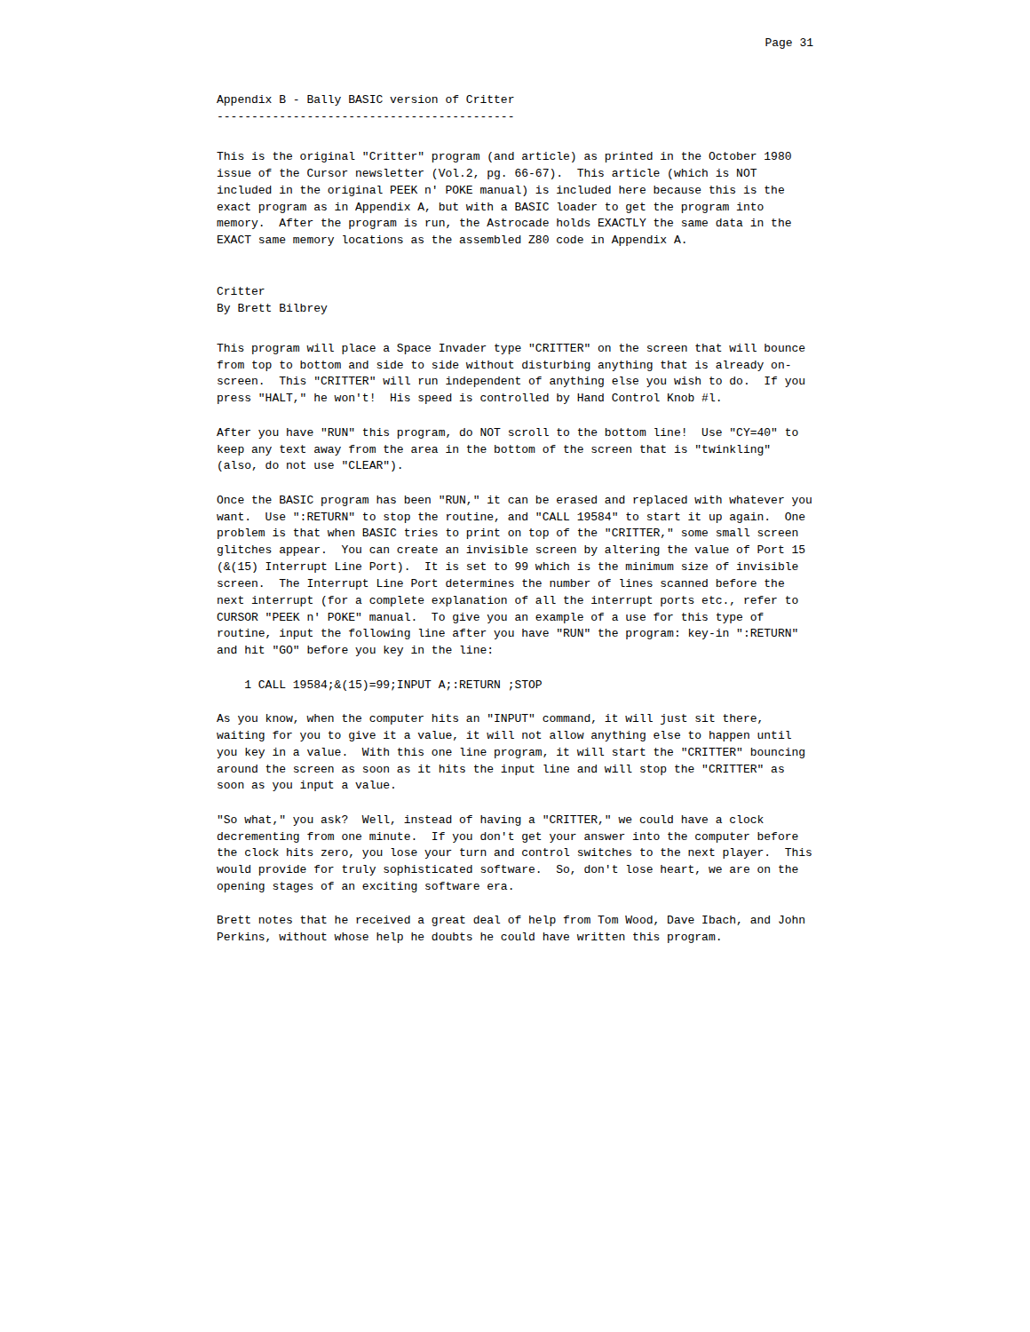Page 31
Appendix B - Bally BASIC version of Critter
-------------------------------------------
This is the original "Critter" program (and article) as printed in the October 1980 issue of the Cursor newsletter (Vol.2, pg. 66-67). This article (which is NOT included in the original PEEK n' POKE manual) is included here because this is the exact program as in Appendix A, but with a BASIC loader to get the program into memory. After the program is run, the Astrocade holds EXACTLY the same data in the EXACT same memory locations as the assembled Z80 code in Appendix A.
Critter
By Brett Bilbrey
This program will place a Space Invader type "CRITTER" on the screen that will bounce from top to bottom and side to side without disturbing anything that is already on-screen. This "CRITTER" will run independent of anything else you wish to do. If you press "HALT," he won't! His speed is controlled by Hand Control Knob #l.
After you have "RUN" this program, do NOT scroll to the bottom line! Use "CY=40" to keep any text away from the area in the bottom of the screen that is "twinkling" (also, do not use "CLEAR").
Once the BASIC program has been "RUN," it can be erased and replaced with whatever you want. Use ":RETURN" to stop the routine, and "CALL 19584" to start it up again. One problem is that when BASIC tries to print on top of the "CRITTER," some small screen glitches appear. You can create an invisible screen by altering the value of Port 15 (&(15) Interrupt Line Port). It is set to 99 which is the minimum size of invisible screen. The Interrupt Line Port determines the number of lines scanned before the next interrupt (for a complete explanation of all the interrupt ports etc., refer to CURSOR "PEEK n' POKE" manual. To give you an example of a use for this type of routine, input the following line after you have "RUN" the program: key-in ":RETURN" and hit "GO" before you key in the line:
1 CALL 19584;&(15)=99;INPUT A;:RETURN ;STOP
As you know, when the computer hits an "INPUT" command, it will just sit there, waiting for you to give it a value, it will not allow anything else to happen until you key in a value. With this one line program, it will start the "CRITTER" bouncing around the screen as soon as it hits the input line and will stop the "CRITTER" as soon as you input a value.
"So what," you ask? Well, instead of having a "CRITTER," we could have a clock decrementing from one minute. If you don't get your answer into the computer before the clock hits zero, you lose your turn and control switches to the next player. This would provide for truly sophisticated software. So, don't lose heart, we are on the opening stages of an exciting software era.
Brett notes that he received a great deal of help from Tom Wood, Dave Ibach, and John Perkins, without whose help he doubts he could have written this program.